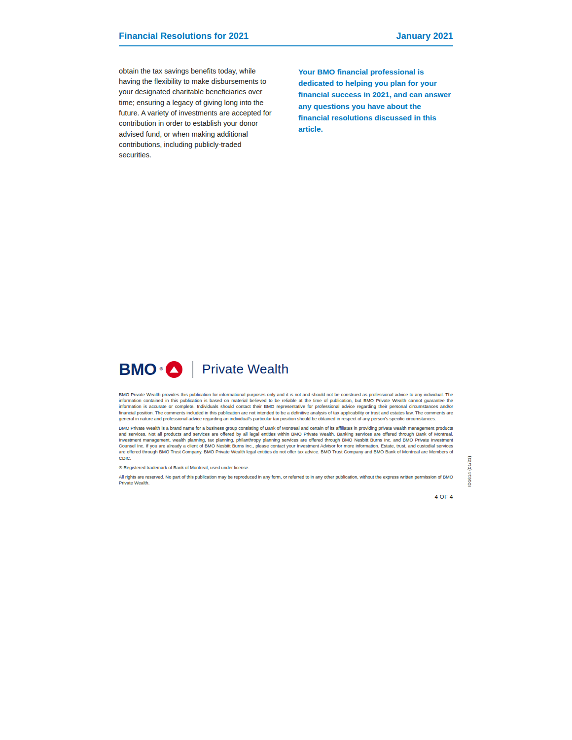Financial Resolutions for 2021
January 2021
obtain the tax savings benefits today, while having the flexibility to make disbursements to your designated charitable beneficiaries over time; ensuring a legacy of giving long into the future. A variety of investments are accepted for contribution in order to establish your donor advised fund, or when making additional contributions, including publicly-traded securities.
Your BMO financial professional is dedicated to helping you plan for your financial success in 2021, and can answer any questions you have about the financial resolutions discussed in this article.
BMO® Private Wealth
BMO Private Wealth provides this publication for informational purposes only and it is not and should not be construed as professional advice to any individual. The information contained in this publication is based on material believed to be reliable at the time of publication, but BMO Private Wealth cannot guarantee the information is accurate or complete. Individuals should contact their BMO representative for professional advice regarding their personal circumstances and/or financial position. The comments included in this publication are not intended to be a definitive analysis of tax applicability or trust and estates law. The comments are general in nature and professional advice regarding an individual’s particular tax position should be obtained in respect of any person’s specific circumstances.
BMO Private Wealth is a brand name for a business group consisting of Bank of Montreal and certain of its affiliates in providing private wealth management products and services. Not all products and services are offered by all legal entities within BMO Private Wealth. Banking services are offered through Bank of Montreal. Investment management, wealth planning, tax planning, philanthropy planning services are offered through BMO Nesbitt Burns Inc. and BMO Private Investment Counsel Inc. If you are already a client of BMO Nesbitt Burns Inc., please contact your Investment Advisor for more information. Estate, trust, and custodial services are offered through BMO Trust Company. BMO Private Wealth legal entities do not offer tax advice. BMO Trust Company and BMO Bank of Montreal are Members of CDIC.
® Registered trademark of Bank of Montreal, used under license.
All rights are reserved. No part of this publication may be reproduced in any form, or referred to in any other publication, without the express written permission of BMO Private Wealth.
4 OF 4
ID1614 (01/21)